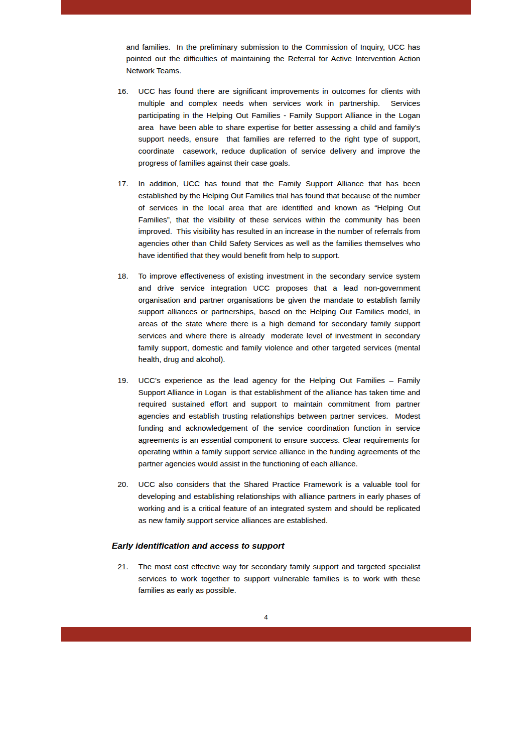and families. In the preliminary submission to the Commission of Inquiry, UCC has pointed out the difficulties of maintaining the Referral for Active Intervention Action Network Teams.
UCC has found there are significant improvements in outcomes for clients with multiple and complex needs when services work in partnership. Services participating in the Helping Out Families - Family Support Alliance in the Logan area have been able to share expertise for better assessing a child and family’s support needs, ensure that families are referred to the right type of support, coordinate casework, reduce duplication of service delivery and improve the progress of families against their case goals.
In addition, UCC has found that the Family Support Alliance that has been established by the Helping Out Families trial has found that because of the number of services in the local area that are identified and known as “Helping Out Families”, that the visibility of these services within the community has been improved. This visibility has resulted in an increase in the number of referrals from agencies other than Child Safety Services as well as the families themselves who have identified that they would benefit from help to support.
To improve effectiveness of existing investment in the secondary service system and drive service integration UCC proposes that a lead non-government organisation and partner organisations be given the mandate to establish family support alliances or partnerships, based on the Helping Out Families model, in areas of the state where there is a high demand for secondary family support services and where there is already moderate level of investment in secondary family support, domestic and family violence and other targeted services (mental health, drug and alcohol).
UCC’s experience as the lead agency for the Helping Out Families – Family Support Alliance in Logan is that establishment of the alliance has taken time and required sustained effort and support to maintain commitment from partner agencies and establish trusting relationships between partner services. Modest funding and acknowledgement of the service coordination function in service agreements is an essential component to ensure success. Clear requirements for operating within a family support service alliance in the funding agreements of the partner agencies would assist in the functioning of each alliance.
UCC also considers that the Shared Practice Framework is a valuable tool for developing and establishing relationships with alliance partners in early phases of working and is a critical feature of an integrated system and should be replicated as new family support service alliances are established.
Early identification and access to support
The most cost effective way for secondary family support and targeted specialist services to work together to support vulnerable families is to work with these families as early as possible.
4